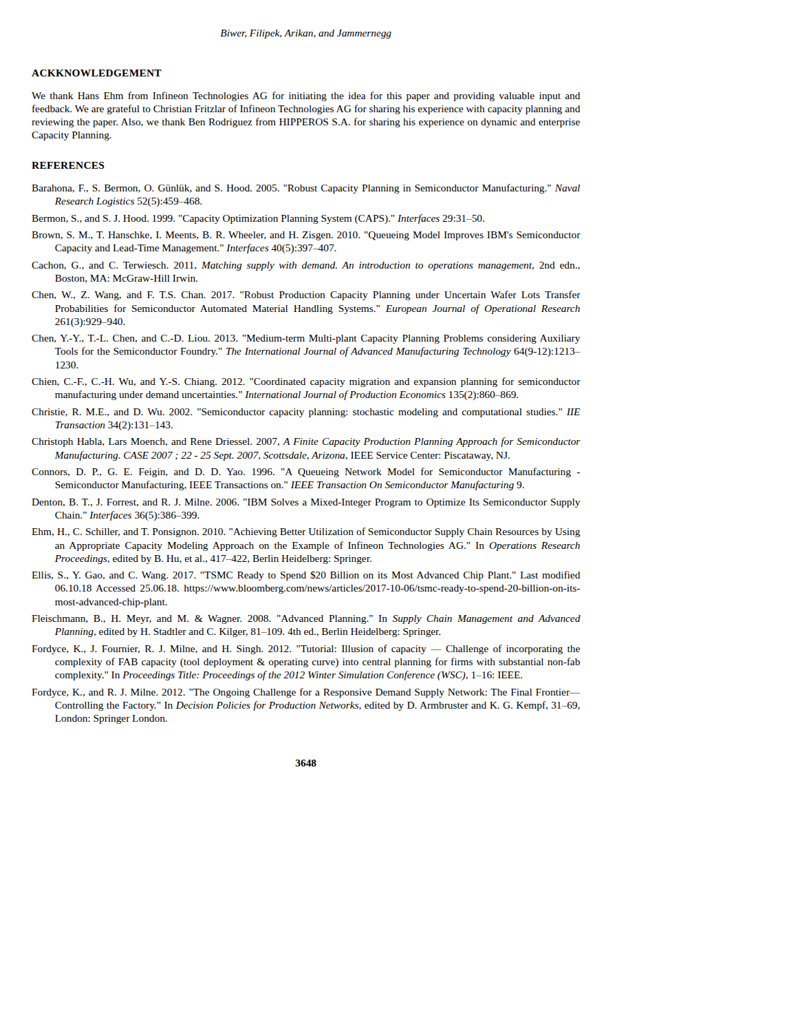Biwer, Filipek, Arikan, and Jammernegg
ACKKNOWLEDGEMENT
We thank Hans Ehm from Infineon Technologies AG for initiating the idea for this paper and providing valuable input and feedback. We are grateful to Christian Fritzlar of Infineon Technologies AG for sharing his experience with capacity planning and reviewing the paper. Also, we thank Ben Rodriguez from HIPPEROS S.A. for sharing his experience on dynamic and enterprise Capacity Planning.
REFERENCES
Barahona, F., S. Bermon, O. Günlük, and S. Hood. 2005. "Robust Capacity Planning in Semiconductor Manufacturing." Naval Research Logistics 52(5):459–468.
Bermon, S., and S. J. Hood. 1999. "Capacity Optimization Planning System (CAPS)." Interfaces 29:31–50.
Brown, S. M., T. Hanschke, I. Meents, B. R. Wheeler, and H. Zisgen. 2010. "Queueing Model Improves IBM's Semiconductor Capacity and Lead-Time Management." Interfaces 40(5):397–407.
Cachon, G., and C. Terwiesch. 2011, Matching supply with demand. An introduction to operations management, 2nd edn., Boston, MA: McGraw-Hill Irwin.
Chen, W., Z. Wang, and F. T.S. Chan. 2017. "Robust Production Capacity Planning under Uncertain Wafer Lots Transfer Probabilities for Semiconductor Automated Material Handling Systems." European Journal of Operational Research 261(3):929–940.
Chen, Y.-Y., T.-L. Chen, and C.-D. Liou. 2013. "Medium-term Multi-plant Capacity Planning Problems considering Auxiliary Tools for the Semiconductor Foundry." The International Journal of Advanced Manufacturing Technology 64(9-12):1213–1230.
Chien, C.-F., C.-H. Wu, and Y.-S. Chiang. 2012. "Coordinated capacity migration and expansion planning for semiconductor manufacturing under demand uncertainties." International Journal of Production Economics 135(2):860–869.
Christie, R. M.E., and D. Wu. 2002. "Semiconductor capacity planning: stochastic modeling and computational studies." IIE Transaction 34(2):131–143.
Christoph Habla, Lars Moench, and Rene Driessel. 2007, A Finite Capacity Production Planning Approach for Semiconductor Manufacturing. CASE 2007 ; 22 - 25 Sept. 2007, Scottsdale, Arizona, IEEE Service Center: Piscataway, NJ.
Connors, D. P., G. E. Feigin, and D. D. Yao. 1996. "A Queueing Network Model for Semiconductor Manufacturing - Semiconductor Manufacturing, IEEE Transactions on." IEEE Transaction On Semiconductor Manufacturing 9.
Denton, B. T., J. Forrest, and R. J. Milne. 2006. "IBM Solves a Mixed-Integer Program to Optimize Its Semiconductor Supply Chain." Interfaces 36(5):386–399.
Ehm, H., C. Schiller, and T. Ponsignon. 2010. "Achieving Better Utilization of Semiconductor Supply Chain Resources by Using an Appropriate Capacity Modeling Approach on the Example of Infineon Technologies AG." In Operations Research Proceedings, edited by B. Hu, et al., 417–422, Berlin Heidelberg: Springer.
Ellis, S., Y. Gao, and C. Wang. 2017. "TSMC Ready to Spend $20 Billion on its Most Advanced Chip Plant." Last modified 06.10.18 Accessed 25.06.18. https://www.bloomberg.com/news/articles/2017-10-06/tsmc-ready-to-spend-20-billion-on-its-most-advanced-chip-plant.
Fleischmann, B., H. Meyr, and M. & Wagner. 2008. "Advanced Planning." In Supply Chain Management and Advanced Planning, edited by H. Stadtler and C. Kilger, 81–109. 4th ed., Berlin Heidelberg: Springer.
Fordyce, K., J. Fournier, R. J. Milne, and H. Singh. 2012. "Tutorial: Illusion of capacity — Challenge of incorporating the complexity of FAB capacity (tool deployment & operating curve) into central planning for firms with substantial non-fab complexity." In Proceedings Title: Proceedings of the 2012 Winter Simulation Conference (WSC), 1–16: IEEE.
Fordyce, K., and R. J. Milne. 2012. "The Ongoing Challenge for a Responsive Demand Supply Network: The Final Frontier—Controlling the Factory." In Decision Policies for Production Networks, edited by D. Armbruster and K. G. Kempf, 31–69, London: Springer London.
3648